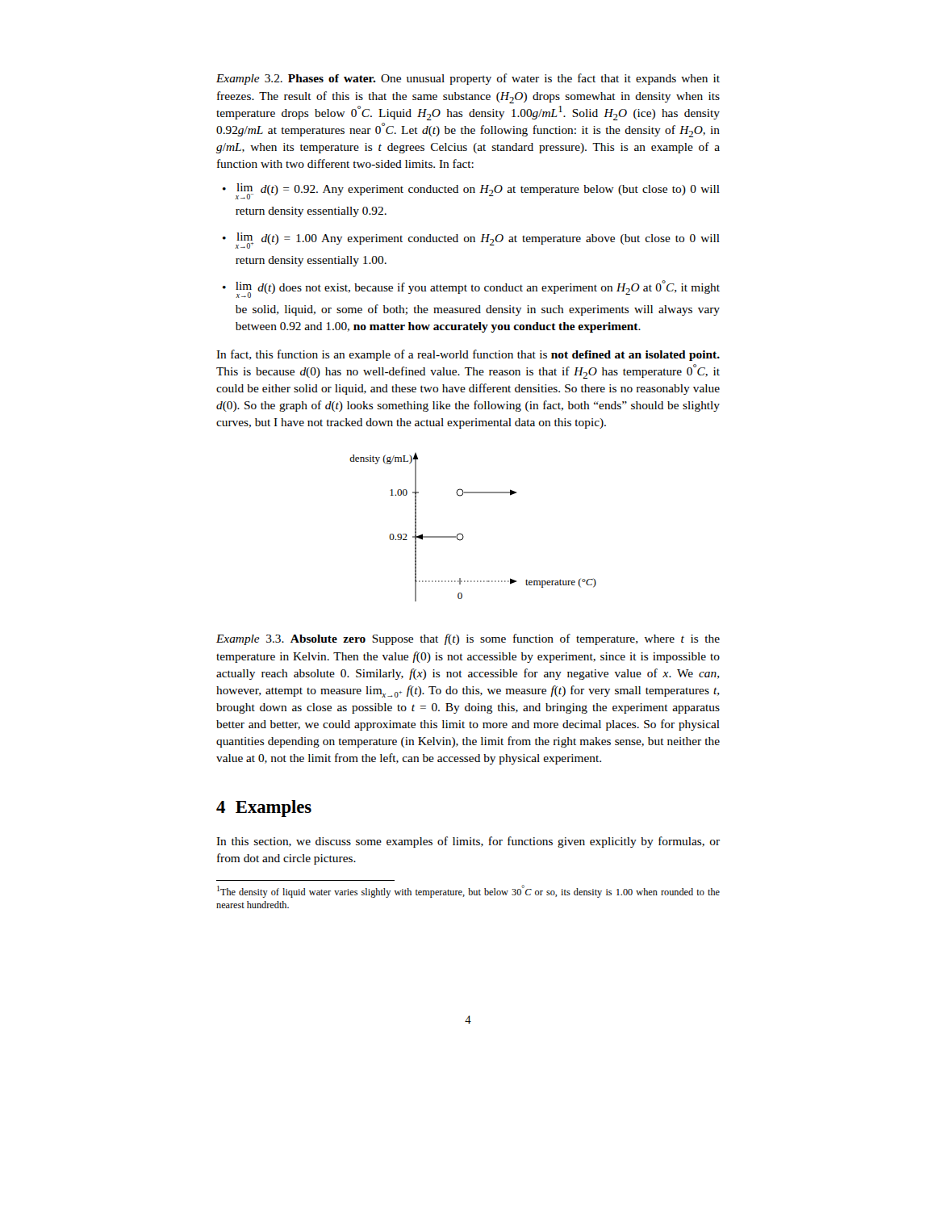Example 3.2. Phases of water. One unusual property of water is the fact that it expands when it freezes. The result of this is that the same substance (H2O) drops somewhat in density when its temperature drops below 0°C. Liquid H2O has density 1.00g/mL1. Solid H2O (ice) has density 0.92g/mL at temperatures near 0°C. Let d(t) be the following function: it is the density of H2O, in g/mL, when its temperature is t degrees Celcius (at standard pressure). This is an example of a function with two different two-sided limits. In fact:
lim x→0− d(t) = 0.92. Any experiment conducted on H2O at temperature below (but close to) 0 will return density essentially 0.92.
lim x→0+ d(t) = 1.00 Any experiment conducted on H2O at temperature above (but close to 0 will return density essentially 1.00.
lim x→0 d(t) does not exist, because if you attempt to conduct an experiment on H2O at 0°C, it might be solid, liquid, or some of both; the measured density in such experiments will always vary between 0.92 and 1.00, no matter how accurately you conduct the experiment.
In fact, this function is an example of a real-world function that is not defined at an isolated point. This is because d(0) has no well-defined value. The reason is that if H2O has temperature 0°C, it could be either solid or liquid, and these two have different densities. So there is no reasonably value d(0). So the graph of d(t) looks something like the following (in fact, both “ends” should be slightly curves, but I have not tracked down the actual experimental data on this topic).
1.00 0.92 0 density (g/mL) temperature (°C)
Example 3.3. Absolute zero Suppose that f(t) is some function of temperature, where t is the temperature in Kelvin. Then the value f(0) is not accessible by experiment, since it is impossible to actually reach absolute 0. Similarly, f(x) is not accessible for any negative value of x. We can, however, attempt to measure limx→0+ f(t). To do this, we measure f(t) for very small temperatures t, brought down as close as possible to t = 0. By doing this, and bringing the experiment apparatus better and better, we could approximate this limit to more and more decimal places. So for physical quantities depending on temperature (in Kelvin), the limit from the right makes sense, but neither the value at 0, not the limit from the left, can be accessed by physical experiment.
4 Examples
In this section, we discuss some examples of limits, for functions given explicitly by formulas, or from dot and circle pictures.
1The density of liquid water varies slightly with temperature, but below 30°C or so, its density is 1.00 when rounded to the nearest hundredth.
4